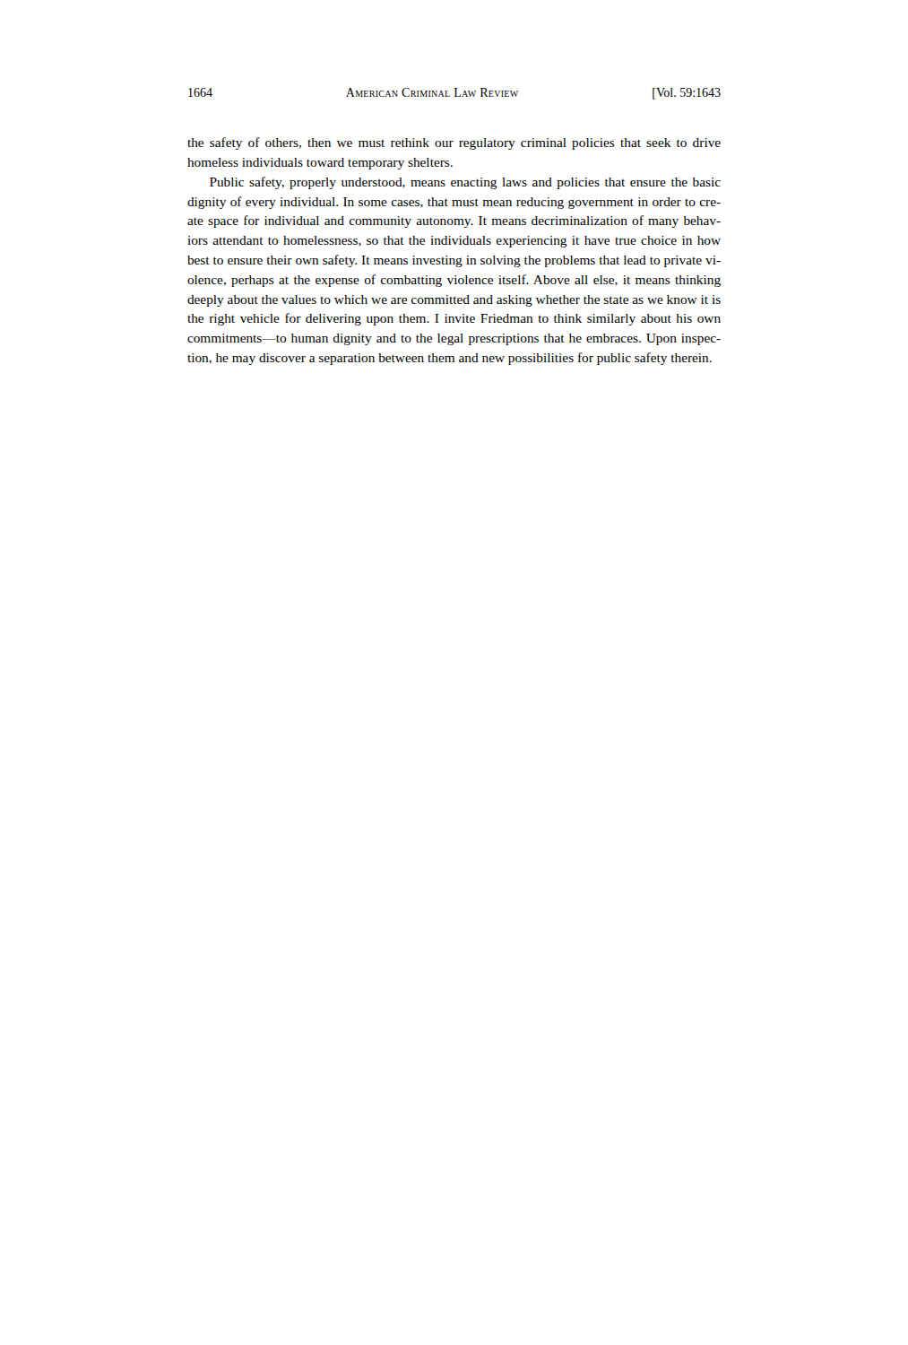1664 American Criminal Law Review [Vol. 59:1643
the safety of others, then we must rethink our regulatory criminal policies that seek to drive homeless individuals toward temporary shelters.
Public safety, properly understood, means enacting laws and policies that ensure the basic dignity of every individual. In some cases, that must mean reducing government in order to create space for individual and community autonomy. It means decriminalization of many behaviors attendant to homelessness, so that the individuals experiencing it have true choice in how best to ensure their own safety. It means investing in solving the problems that lead to private violence, perhaps at the expense of combatting violence itself. Above all else, it means thinking deeply about the values to which we are committed and asking whether the state as we know it is the right vehicle for delivering upon them. I invite Friedman to think similarly about his own commitments—to human dignity and to the legal prescriptions that he embraces. Upon inspection, he may discover a separation between them and new possibilities for public safety therein.